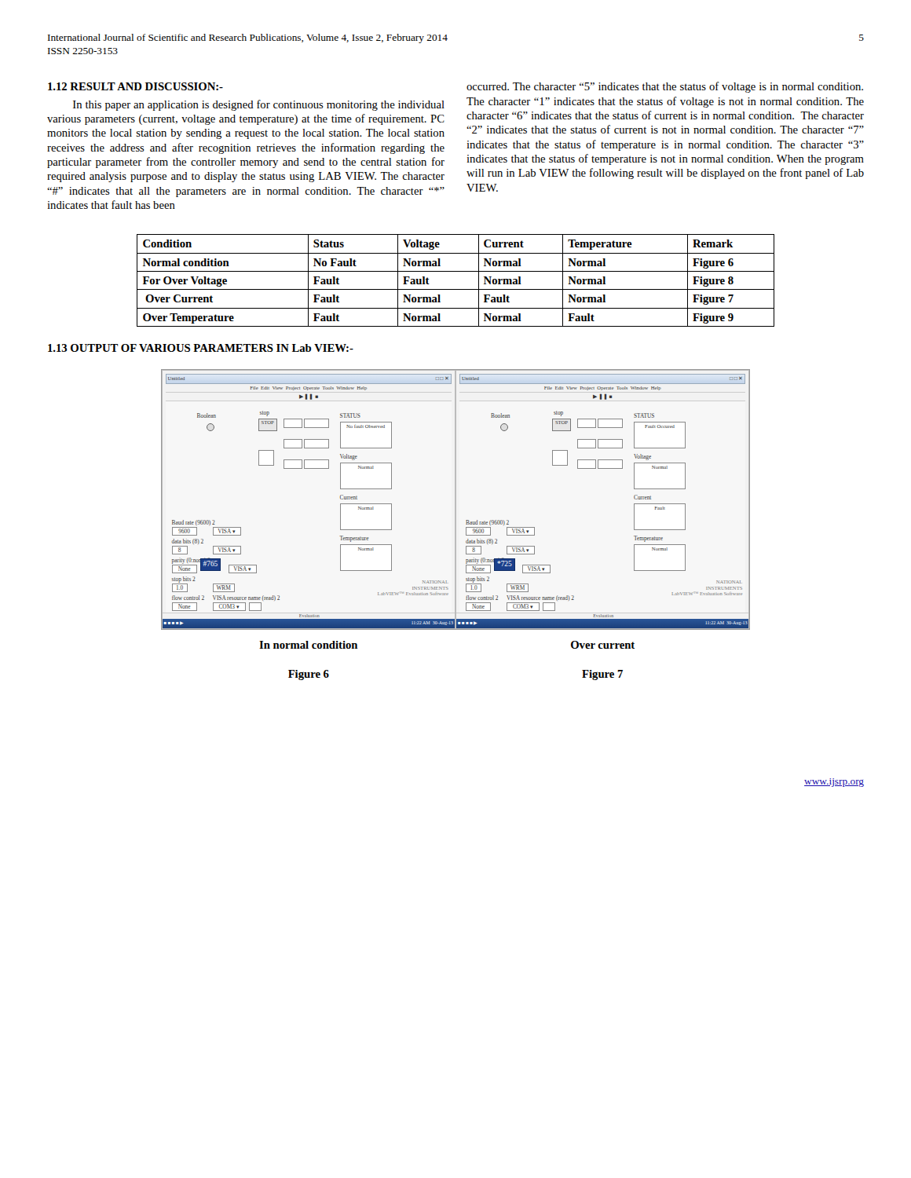International Journal of Scientific and Research Publications, Volume 4, Issue 2, February 2014
ISSN 2250-3153
5
1.12 RESULT AND DISCUSSION:-
In this paper an application is designed for continuous monitoring the individual various parameters (current, voltage and temperature) at the time of requirement. PC monitors the local station by sending a request to the local station. The local station receives the address and after recognition retrieves the information regarding the particular parameter from the controller memory and send to the central station for required analysis purpose and to display the status using LAB VIEW. The character “#” indicates that all the parameters are in normal condition. The character “*” indicates that fault has been
occurred. The character “5” indicates that the status of voltage is in normal condition. The character “1” indicates that the status of voltage is not in normal condition. The character “6” indicates that the status of current is in normal condition. The character “2” indicates that the status of current is not in normal condition. The character “7” indicates that the status of temperature is in normal condition. The character “3” indicates that the status of temperature is not in normal condition. When the program will run in Lab VIEW the following result will be displayed on the front panel of Lab VIEW.
| Condition | Status | Voltage | Current | Temperature | Remark |
| --- | --- | --- | --- | --- | --- |
| Normal condition | No Fault | Normal | Normal | Normal | Figure 6 |
| For Over Voltage | Fault | Fault | Normal | Normal | Figure 8 |
| Over Current | Fault | Normal | Fault | Normal | Figure 7 |
| Over Temperature | Fault | Normal | Normal | Fault | Figure 9 |
1.13 OUTPUT OF VARIOUS PARAMETERS IN Lab VIEW:-
Untitled□ □ ✕
File Edit View Project Operate Tools Window Help
▶ ❚❚ ■
Boolean
stop
STOP
STATUS
No fault Observed
Voltage
Normal
Current
Normal
Temperature
Normal
Baud rate (9600) 2
9600
VISA ▾
data bits (8) 2
8
VISA ▾
parity (0:none) 2
None
#765
VISA ▾
stop bits 2
1.0
WRM
flow control 2
None
VISA resource name (read) 2
COM3 ▾
NATIONAL
INSTRUMENTS
LabVIEW™ Evaluation Software
Evaluation
■ ■ ■ ■ ▶11:22 AM 30-Aug-13
Untitled□ □ ✕
File Edit View Project Operate Tools Window Help
▶ ❚❚ ■
Boolean
stop
STOP
STATUS
Fault Occured
Voltage
Normal
Current
Fault
Temperature
Normal
Baud rate (9600) 2
9600
VISA ▾
data bits (8) 2
8
VISA ▾
parity (0:none) 2
None
*725
VISA ▾
stop bits 2
1.0
WRM
flow control 2
None
VISA resource name (read) 2
COM3 ▾
NATIONAL
INSTRUMENTS
LabVIEW™ Evaluation Software
Evaluation
■ ■ ■ ■ ▶11:22 AM 30-Aug-13
In normal condition
Over current
Figure 6
Figure 7
www.ijsrp.org